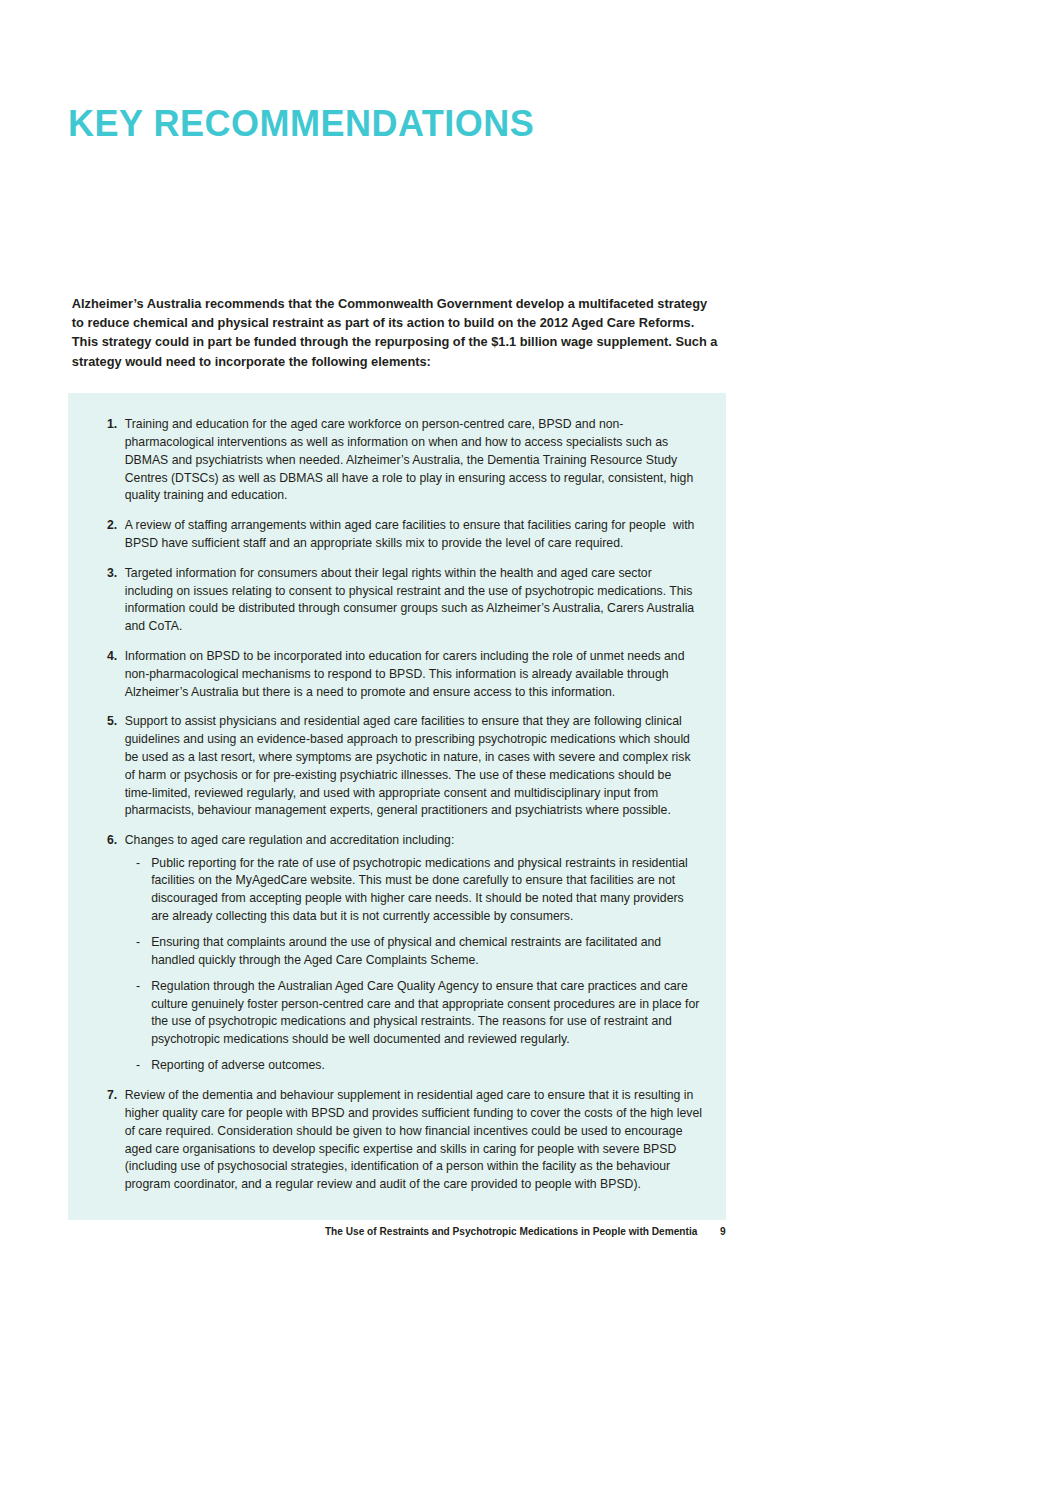Key Recommendations
Alzheimer’s Australia recommends that the Commonwealth Government develop a multifaceted strategy to reduce chemical and physical restraint as part of its action to build on the 2012 Aged Care Reforms. This strategy could in part be funded through the repurposing of the $1.1 billion wage supplement. Such a strategy would need to incorporate the following elements:
Training and education for the aged care workforce on person-centred care, BPSD and non-pharmacological interventions as well as information on when and how to access specialists such as DBMAS and psychiatrists when needed. Alzheimer’s Australia, the Dementia Training Resource Study Centres (DTSCs) as well as DBMAS all have a role to play in ensuring access to regular, consistent, high quality training and education.
A review of staffing arrangements within aged care facilities to ensure that facilities caring for people with BPSD have sufficient staff and an appropriate skills mix to provide the level of care required.
Targeted information for consumers about their legal rights within the health and aged care sector including on issues relating to consent to physical restraint and the use of psychotropic medications. This information could be distributed through consumer groups such as Alzheimer’s Australia, Carers Australia and CoTA.
Information on BPSD to be incorporated into education for carers including the role of unmet needs and non-pharmacological mechanisms to respond to BPSD. This information is already available through Alzheimer’s Australia but there is a need to promote and ensure access to this information.
Support to assist physicians and residential aged care facilities to ensure that they are following clinical guidelines and using an evidence-based approach to prescribing psychotropic medications which should be used as a last resort, where symptoms are psychotic in nature, in cases with severe and complex risk of harm or psychosis or for pre-existing psychiatric illnesses. The use of these medications should be time-limited, reviewed regularly, and used with appropriate consent and multidisciplinary input from pharmacists, behaviour management experts, general practitioners and psychiatrists where possible.
Changes to aged care regulation and accreditation including:
Public reporting for the rate of use of psychotropic medications and physical restraints in residential facilities on the MyAgedCare website. This must be done carefully to ensure that facilities are not discouraged from accepting people with higher care needs. It should be noted that many providers are already collecting this data but it is not currently accessible by consumers.
Ensuring that complaints around the use of physical and chemical restraints are facilitated and handled quickly through the Aged Care Complaints Scheme.
Regulation through the Australian Aged Care Quality Agency to ensure that care practices and care culture genuinely foster person-centred care and that appropriate consent procedures are in place for the use of psychotropic medications and physical restraints. The reasons for use of restraint and psychotropic medications should be well documented and reviewed regularly.
Reporting of adverse outcomes.
Review of the dementia and behaviour supplement in residential aged care to ensure that it is resulting in higher quality care for people with BPSD and provides sufficient funding to cover the costs of the high level of care required. Consideration should be given to how financial incentives could be used to encourage aged care organisations to develop specific expertise and skills in caring for people with severe BPSD (including use of psychosocial strategies, identification of a person within the facility as the behaviour program coordinator, and a regular review and audit of the care provided to people with BPSD).
The Use of Restraints and Psychotropic Medications in People with Dementia9